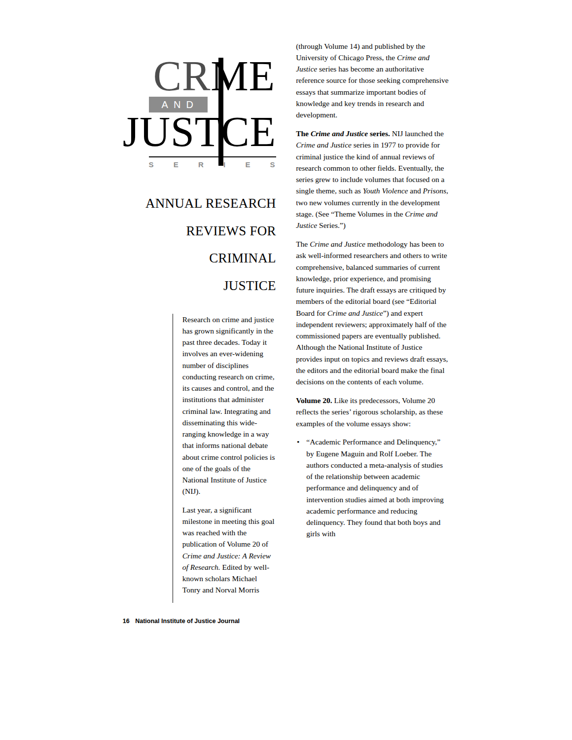CRME
AND
JUSTCE
SERIES
ANNUAL RESEARCH
REVIEWS FOR
CRIMINAL
JUSTICE
Research on crime and justice has grown significantly in the past three decades. Today it involves an ever-widening number of disciplines conducting research on crime, its causes and control, and the institutions that administer criminal law. Integrating and disseminating this wide-ranging knowledge in a way that informs national debate about crime control policies is one of the goals of the National Institute of Justice (NIJ).
Last year, a significant milestone in meeting this goal was reached with the publication of Volume 20 of Crime and Justice: A Review of Research. Edited by well-known scholars Michael Tonry and Norval Morris
(through Volume 14) and published by the University of Chicago Press, the Crime and Justice series has become an authoritative reference source for those seeking comprehensive essays that summarize important bodies of knowledge and key trends in research and development.
The Crime and Justice series. NIJ launched the Crime and Justice series in 1977 to provide for criminal justice the kind of annual reviews of research common to other fields. Eventually, the series grew to include volumes that focused on a single theme, such as Youth Violence and Prisons, two new volumes currently in the development stage. (See “Theme Volumes in the Crime and Justice Series.”)
The Crime and Justice methodology has been to ask well-informed researchers and others to write comprehensive, balanced summaries of current knowledge, prior experience, and promising future inquiries. The draft essays are critiqued by members of the editorial board (see “Editorial Board for Crime and Justice”) and expert independent reviewers; approximately half of the commissioned papers are eventually published. Although the National Institute of Justice provides input on topics and reviews draft essays, the editors and the editorial board make the final decisions on the contents of each volume.
Volume 20. Like its predecessors, Volume 20 reflects the series’ rigorous scholarship, as these examples of the volume essays show:
“Academic Performance and Delinquency,” by Eugene Maguin and Rolf Loeber. The authors conducted a meta-analysis of studies of the relationship between academic performance and delinquency and of intervention studies aimed at both improving academic performance and reducing delinquency. They found that both boys and girls with
16 National Institute of Justice Journal